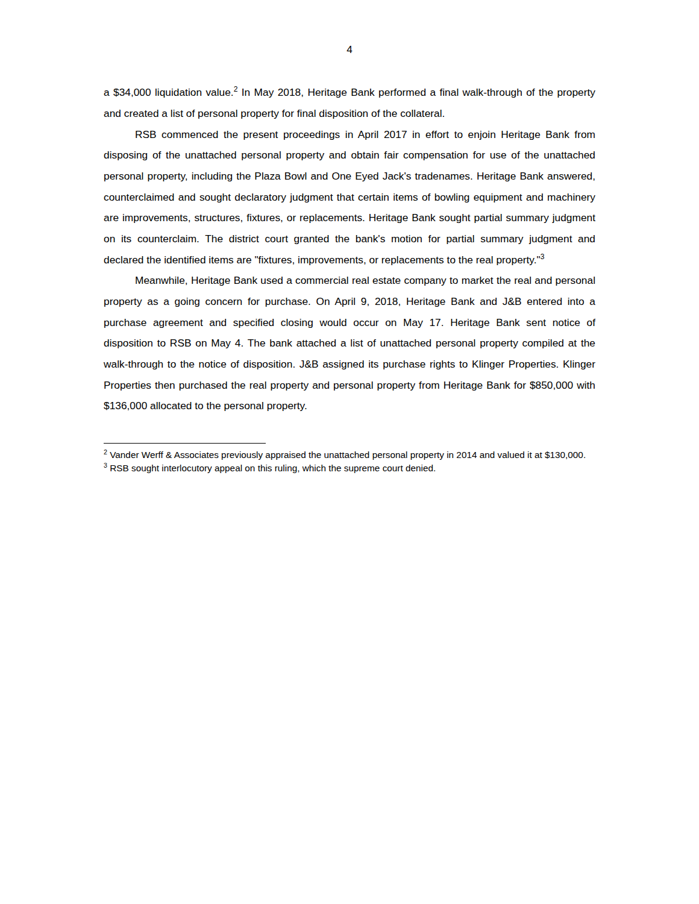4
a $34,000 liquidation value.2 In May 2018, Heritage Bank performed a final walk-through of the property and created a list of personal property for final disposition of the collateral.
RSB commenced the present proceedings in April 2017 in effort to enjoin Heritage Bank from disposing of the unattached personal property and obtain fair compensation for use of the unattached personal property, including the Plaza Bowl and One Eyed Jack's tradenames. Heritage Bank answered, counterclaimed and sought declaratory judgment that certain items of bowling equipment and machinery are improvements, structures, fixtures, or replacements. Heritage Bank sought partial summary judgment on its counterclaim. The district court granted the bank's motion for partial summary judgment and declared the identified items are "fixtures, improvements, or replacements to the real property."3
Meanwhile, Heritage Bank used a commercial real estate company to market the real and personal property as a going concern for purchase. On April 9, 2018, Heritage Bank and J&B entered into a purchase agreement and specified closing would occur on May 17. Heritage Bank sent notice of disposition to RSB on May 4. The bank attached a list of unattached personal property compiled at the walk-through to the notice of disposition. J&B assigned its purchase rights to Klinger Properties. Klinger Properties then purchased the real property and personal property from Heritage Bank for $850,000 with $136,000 allocated to the personal property.
2 Vander Werff & Associates previously appraised the unattached personal property in 2014 and valued it at $130,000.
3 RSB sought interlocutory appeal on this ruling, which the supreme court denied.